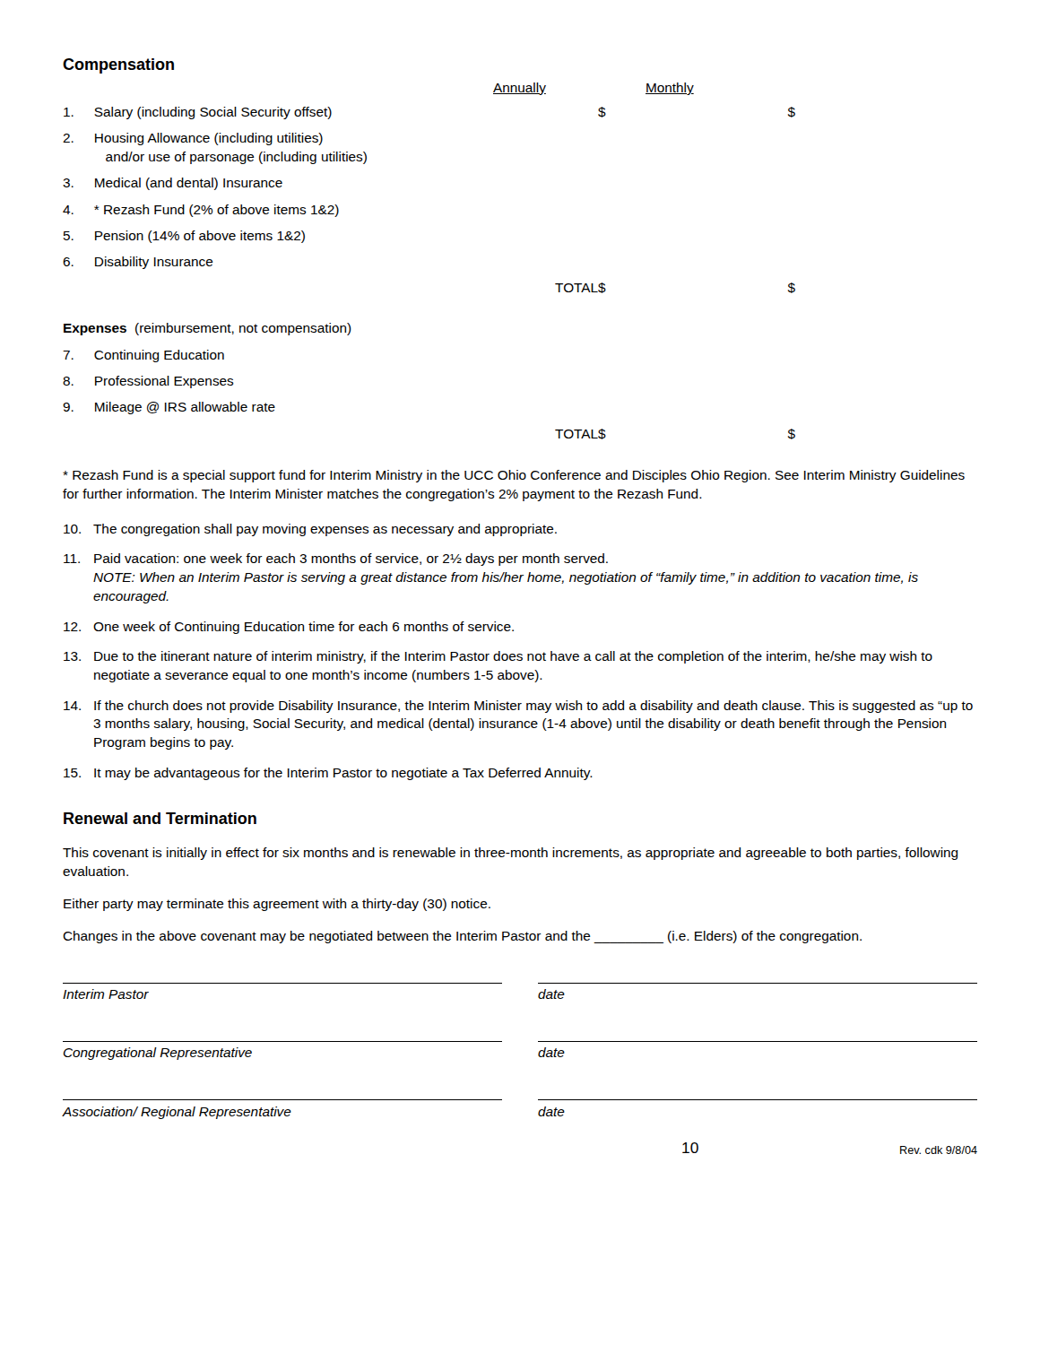Compensation
Annually
Monthly
| 1. | Salary (including Social Security offset) | $ | $ |
| 2. | Housing Allowance (including utilities) and/or use of parsonage (including utilities) | | |
| 3. | Medical (and dental) Insurance | | |
| 4. | * Rezash Fund (2% of above items 1&2) | | |
| 5. | Pension (14% of above items 1&2) | | |
| 6. | Disability Insurance | | |
| | TOTAL | $ | $ |
Expenses (reimbursement, not compensation)
| 7. | Continuing Education | | |
| 8. | Professional Expenses | | |
| 9. | Mileage @ IRS allowable rate | | |
| | TOTAL | $ | $ |
* Rezash Fund is a special support fund for Interim Ministry in the UCC Ohio Conference and Disciples Ohio Region. See Interim Ministry Guidelines for further information. The Interim Minister matches the congregation’s 2% payment to the Rezash Fund.
10. The congregation shall pay moving expenses as necessary and appropriate.
11. Paid vacation: one week for each 3 months of service, or 2½ days per month served.
NOTE: When an Interim Pastor is serving a great distance from his/her home, negotiation of “family time,” in addition to vacation time, is encouraged.
12. One week of Continuing Education time for each 6 months of service.
13. Due to the itinerant nature of interim ministry, if the Interim Pastor does not have a call at the completion of the interim, he/she may wish to negotiate a severance equal to one month’s income (numbers 1-5 above).
14. If the church does not provide Disability Insurance, the Interim Minister may wish to add a disability and death clause. This is suggested as “up to 3 months salary, housing, Social Security, and medical (dental) insurance (1-4 above) until the disability or death benefit through the Pension Program begins to pay.
15. It may be advantageous for the Interim Pastor to negotiate a Tax Deferred Annuity.
Renewal and Termination
This covenant is initially in effect for six months and is renewable in three-month increments, as appropriate and agreeable to both parties, following evaluation.
Either party may terminate this agreement with a thirty-day (30) notice.
Changes in the above covenant may be negotiated between the Interim Pastor and the _________ (i.e. Elders) of the congregation.
Interim Pastor
date
Congregational Representative
date
Association/ Regional Representative
date
10
Rev. cdk 9/8/04